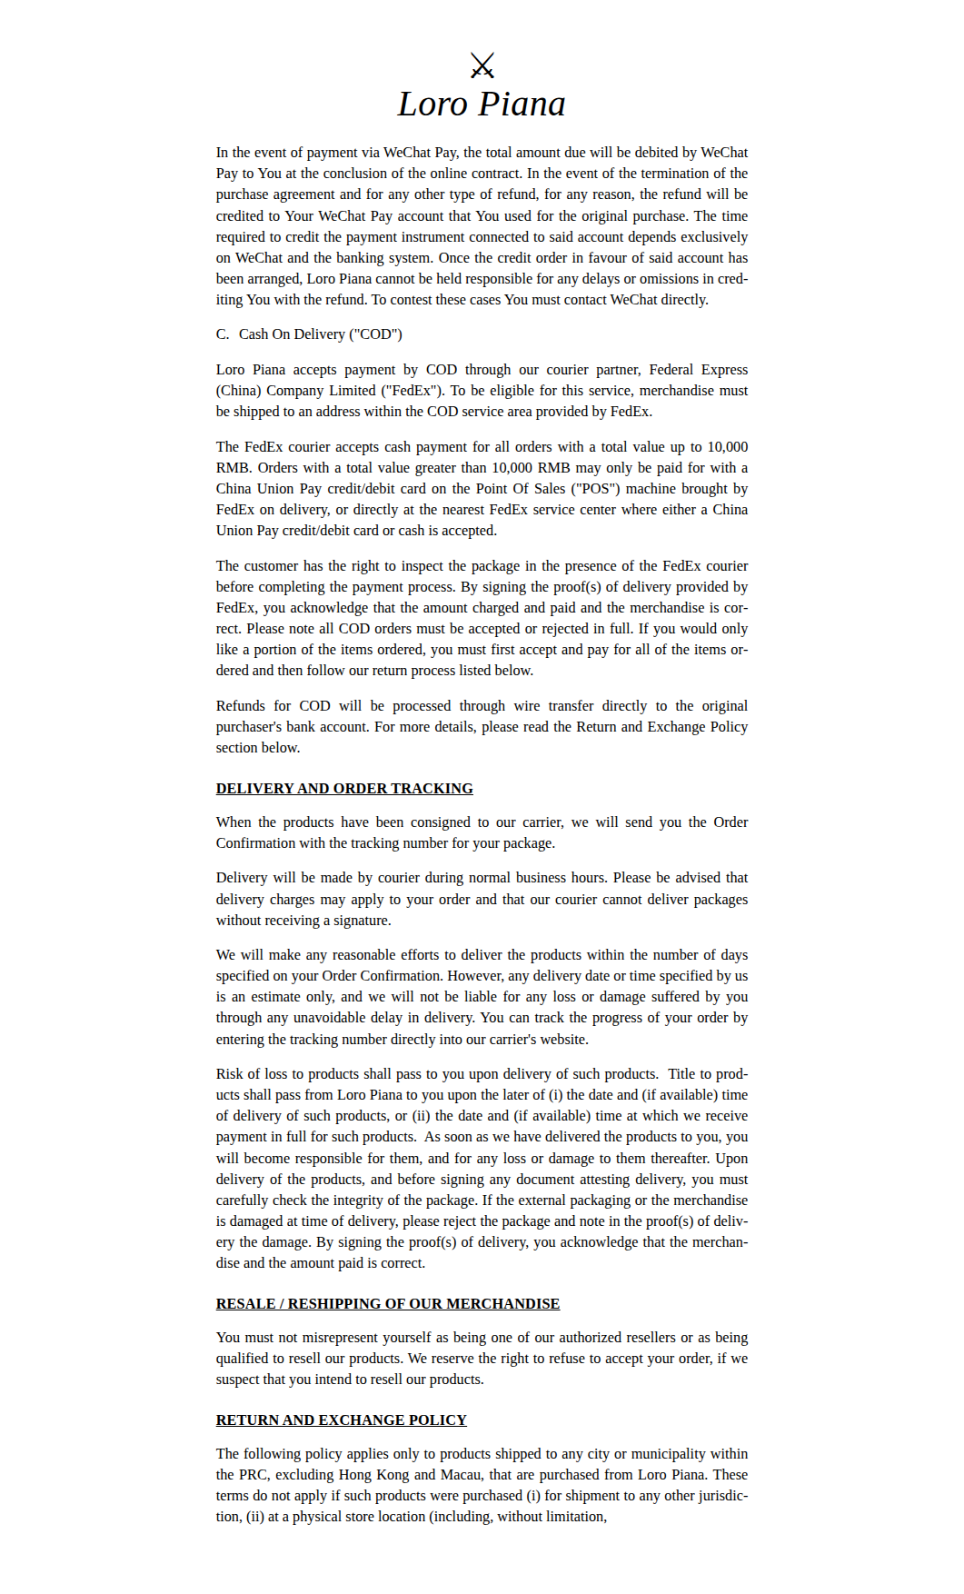⚔ Loro Piana
In the event of payment via WeChat Pay, the total amount due will be debited by WeChat Pay to You at the conclusion of the online contract. In the event of the termination of the purchase agreement and for any other type of refund, for any reason, the refund will be credited to Your WeChat Pay account that You used for the original purchase. The time required to credit the payment instrument connected to said account depends exclusively on WeChat and the banking system. Once the credit order in favour of said account has been arranged, Loro Piana cannot be held responsible for any delays or omissions in crediting You with the refund. To contest these cases You must contact WeChat directly.
C. Cash On Delivery ("COD")
Loro Piana accepts payment by COD through our courier partner, Federal Express (China) Company Limited ("FedEx"). To be eligible for this service, merchandise must be shipped to an address within the COD service area provided by FedEx.
The FedEx courier accepts cash payment for all orders with a total value up to 10,000 RMB. Orders with a total value greater than 10,000 RMB may only be paid for with a China Union Pay credit/debit card on the Point Of Sales ("POS") machine brought by FedEx on delivery, or directly at the nearest FedEx service center where either a China Union Pay credit/debit card or cash is accepted.
The customer has the right to inspect the package in the presence of the FedEx courier before completing the payment process. By signing the proof(s) of delivery provided by FedEx, you acknowledge that the amount charged and paid and the merchandise is correct. Please note all COD orders must be accepted or rejected in full. If you would only like a portion of the items ordered, you must first accept and pay for all of the items ordered and then follow our return process listed below.
Refunds for COD will be processed through wire transfer directly to the original purchaser's bank account. For more details, please read the Return and Exchange Policy section below.
Delivery and Order Tracking
When the products have been consigned to our carrier, we will send you the Order Confirmation with the tracking number for your package.
Delivery will be made by courier during normal business hours. Please be advised that delivery charges may apply to your order and that our courier cannot deliver packages without receiving a signature.
We will make any reasonable efforts to deliver the products within the number of days specified on your Order Confirmation. However, any delivery date or time specified by us is an estimate only, and we will not be liable for any loss or damage suffered by you through any unavoidable delay in delivery. You can track the progress of your order by entering the tracking number directly into our carrier's website.
Risk of loss to products shall pass to you upon delivery of such products. Title to products shall pass from Loro Piana to you upon the later of (i) the date and (if available) time of delivery of such products, or (ii) the date and (if available) time at which we receive payment in full for such products. As soon as we have delivered the products to you, you will become responsible for them, and for any loss or damage to them thereafter. Upon delivery of the products, and before signing any document attesting delivery, you must carefully check the integrity of the package. If the external packaging or the merchandise is damaged at time of delivery, please reject the package and note in the proof(s) of delivery the damage. By signing the proof(s) of delivery, you acknowledge that the merchandise and the amount paid is correct.
Resale / Reshipping of Our Merchandise
You must not misrepresent yourself as being one of our authorized resellers or as being qualified to resell our products. We reserve the right to refuse to accept your order, if we suspect that you intend to resell our products.
Return and Exchange Policy
The following policy applies only to products shipped to any city or municipality within the PRC, excluding Hong Kong and Macau, that are purchased from Loro Piana. These terms do not apply if such products were purchased (i) for shipment to any other jurisdiction, (ii) at a physical store location (including, without limitation,